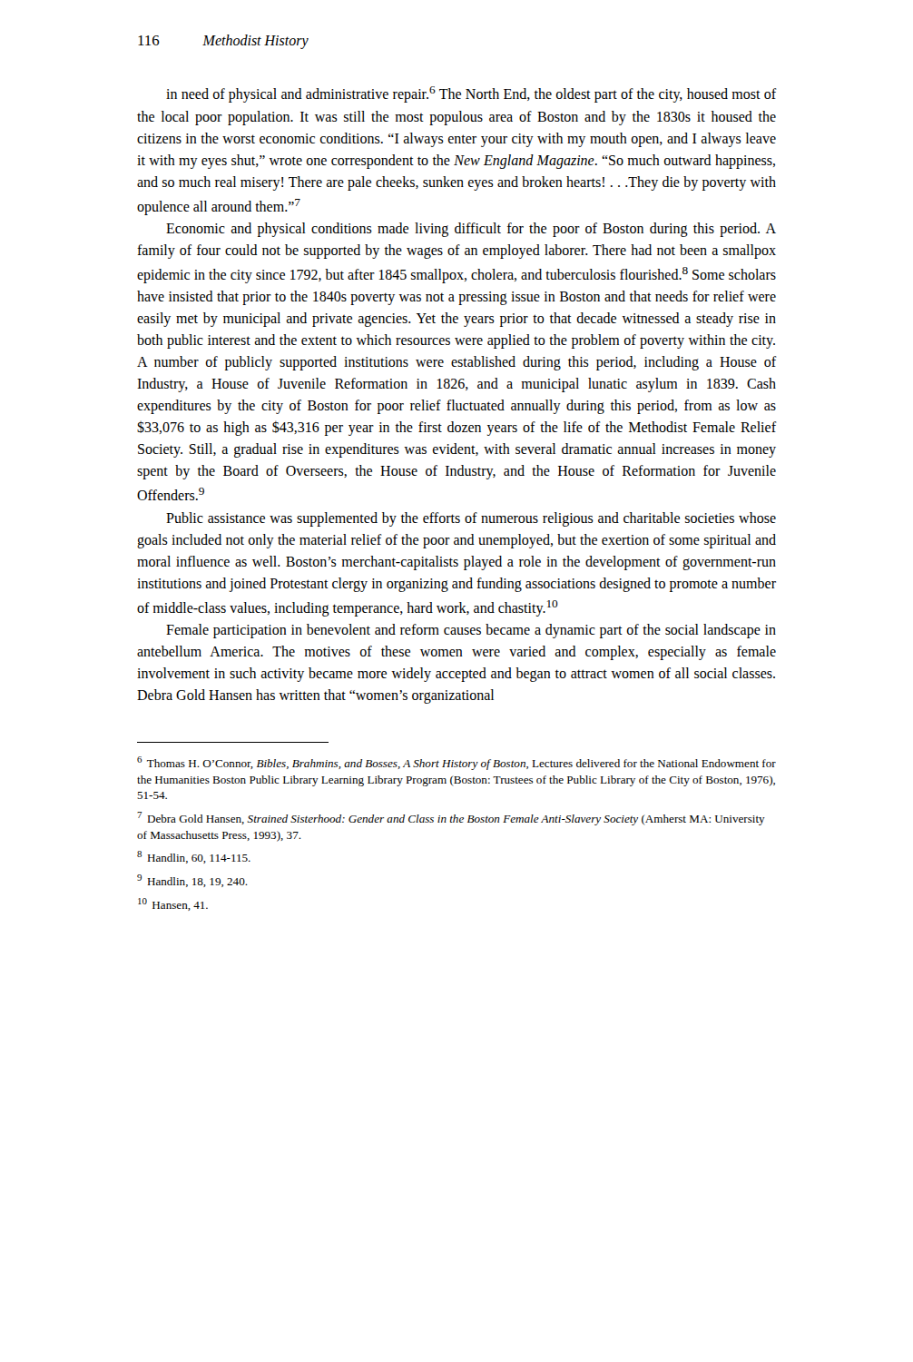116 Methodist History
in need of physical and administrative repair.6 The North End, the oldest part of the city, housed most of the local poor population. It was still the most populous area of Boston and by the 1830s it housed the citizens in the worst economic conditions. “I always enter your city with my mouth open, and I always leave it with my eyes shut,” wrote one correspondent to the New England Magazine. “So much outward happiness, and so much real misery! There are pale cheeks, sunken eyes and broken hearts! . . .They die by poverty with opulence all around them.”7
Economic and physical conditions made living difficult for the poor of Boston during this period. A family of four could not be supported by the wages of an employed laborer. There had not been a smallpox epidemic in the city since 1792, but after 1845 smallpox, cholera, and tuberculosis flourished.8 Some scholars have insisted that prior to the 1840s poverty was not a pressing issue in Boston and that needs for relief were easily met by municipal and private agencies. Yet the years prior to that decade witnessed a steady rise in both public interest and the extent to which resources were applied to the problem of poverty within the city. A number of publicly supported institutions were established during this period, including a House of Industry, a House of Juvenile Reformation in 1826, and a municipal lunatic asylum in 1839. Cash expenditures by the city of Boston for poor relief fluctuated annually during this period, from as low as $33,076 to as high as $43,316 per year in the first dozen years of the life of the Methodist Female Relief Society. Still, a gradual rise in expenditures was evident, with several dramatic annual increases in money spent by the Board of Overseers, the House of Industry, and the House of Reformation for Juvenile Offenders.9
Public assistance was supplemented by the efforts of numerous religious and charitable societies whose goals included not only the material relief of the poor and unemployed, but the exertion of some spiritual and moral influence as well. Boston’s merchant-capitalists played a role in the development of government-run institutions and joined Protestant clergy in organizing and funding associations designed to promote a number of middle-class values, including temperance, hard work, and chastity.10
Female participation in benevolent and reform causes became a dynamic part of the social landscape in antebellum America. The motives of these women were varied and complex, especially as female involvement in such activity became more widely accepted and began to attract women of all social classes. Debra Gold Hansen has written that “women’s organizational
6 Thomas H. O’Connor, Bibles, Brahmins, and Bosses, A Short History of Boston, Lectures delivered for the National Endowment for the Humanities Boston Public Library Learning Library Program (Boston: Trustees of the Public Library of the City of Boston, 1976), 51-54.
7 Debra Gold Hansen, Strained Sisterhood: Gender and Class in the Boston Female Anti-Slavery Society (Amherst MA: University of Massachusetts Press, 1993), 37.
8 Handlin, 60, 114-115.
9 Handlin, 18, 19, 240.
10 Hansen, 41.